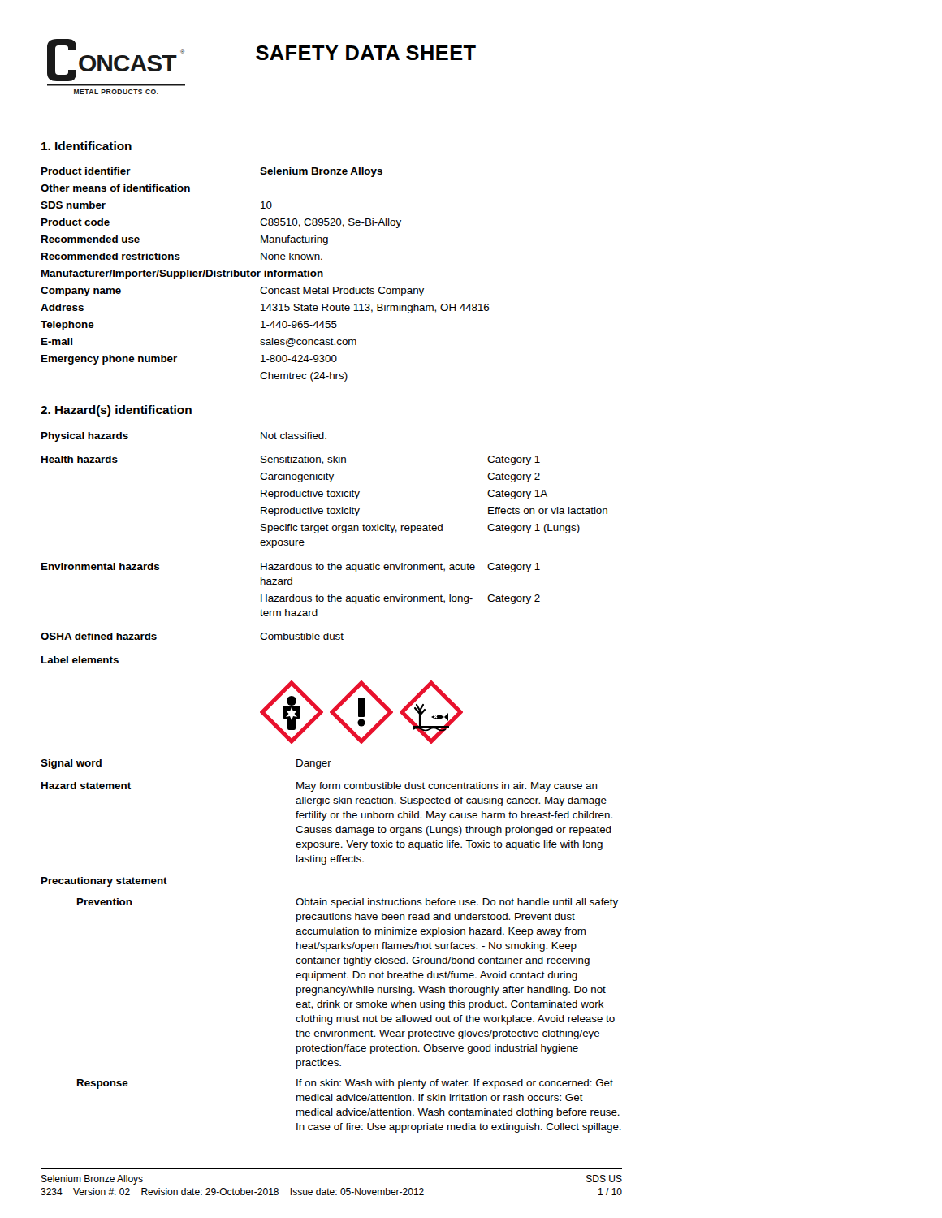ONCAST ® METAL PRODUCTS CO.
SAFETY DATA SHEET
1. Identification
| Product identifier | Selenium Bronze Alloys |
| Other means of identification | |
| SDS number | 10 |
| Product code | C89510, C89520, Se-Bi-Alloy |
| Recommended use | Manufacturing |
| Recommended restrictions | None known. |
| Manufacturer/Importer/Supplier/Distributor information |
| Company name | Concast Metal Products Company |
| Address | 14315 State Route 113, Birmingham, OH 44816 |
| Telephone | 1-440-965-4455 |
| E-mail | sales@concast.com |
| Emergency phone number | 1-800-424-9300 |
| | Chemtrec (24-hrs) |
2. Hazard(s) identification
| Physical hazards | Not classified. |
| Health hazards | Sensitization, skin | Category 1 |
| | Carcinogenicity | Category 2 |
| | Reproductive toxicity | Category 1A |
| | Reproductive toxicity | Effects on or via lactation |
| | Specific target organ toxicity, repeated exposure | Category 1 (Lungs) |
| Environmental hazards | Hazardous to the aquatic environment, acute hazard | Category 1 |
| | Hazardous to the aquatic environment, long-term hazard | Category 2 |
| OSHA defined hazards | Combustible dust |
| Label elements | |
| Signal word | Danger |
| Hazard statement | May form combustible dust concentrations in air. May cause an allergic skin reaction. Suspected of causing cancer. May damage fertility or the unborn child. May cause harm to breast-fed children. Causes damage to organs (Lungs) through prolonged or repeated exposure. Very toxic to aquatic life. Toxic to aquatic life with long lasting effects. |
| Precautionary statement | |
| Prevention | Obtain special instructions before use. Do not handle until all safety precautions have been read and understood. Prevent dust accumulation to minimize explosion hazard. Keep away from heat/sparks/open flames/hot surfaces. - No smoking. Keep container tightly closed. Ground/bond container and receiving equipment. Do not breathe dust/fume. Avoid contact during pregnancy/while nursing. Wash thoroughly after handling. Do not eat, drink or smoke when using this product. Contaminated work clothing must not be allowed out of the workplace. Avoid release to the environment. Wear protective gloves/protective clothing/eye protection/face protection. Observe good industrial hygiene practices. |
| Response | If on skin: Wash with plenty of water. If exposed or concerned: Get medical advice/attention. If skin irritation or rash occurs: Get medical advice/attention. Wash contaminated clothing before reuse. In case of fire: Use appropriate media to extinguish. Collect spillage. |
Selenium Bronze Alloys
SDS US
3234 Version #: 02 Revision date: 29-October-2018 Issue date: 05-November-2012
1 / 10